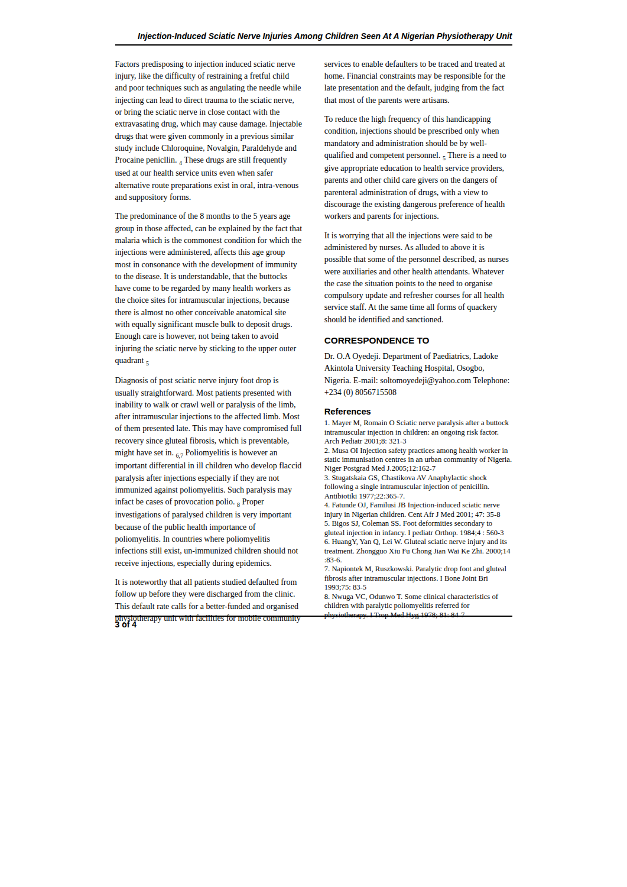Injection-Induced Sciatic Nerve Injuries Among Children Seen At A Nigerian Physiotherapy Unit
Factors predisposing to injection induced sciatic nerve injury, like the difficulty of restraining a fretful child and poor techniques such as angulating the needle while injecting can lead to direct trauma to the sciatic nerve, or bring the sciatic nerve in close contact with the extravasating drug, which may cause damage. Injectable drugs that were given commonly in a previous similar study include Chloroquine, Novalgin, Paraldehyde and Procaine penicllin. 4 These drugs are still frequently used at our health service units even when safer alternative route preparations exist in oral, intra-venous and suppository forms.
The predominance of the 8 months to the 5 years age group in those affected, can be explained by the fact that malaria which is the commonest condition for which the injections were administered, affects this age group most in consonance with the development of immunity to the disease. It is understandable, that the buttocks have come to be regarded by many health workers as the choice sites for intramuscular injections, because there is almost no other conceivable anatomical site with equally significant muscle bulk to deposit drugs. Enough care is however, not being taken to avoid injuring the sciatic nerve by sticking to the upper outer quadrant 5
Diagnosis of post sciatic nerve injury foot drop is usually straightforward. Most patients presented with inability to walk or crawl well or paralysis of the limb, after intramuscular injections to the affected limb. Most of them presented late. This may have compromised full recovery since gluteal fibrosis, which is preventable, might have set in. 6,7 Poliomyelitis is however an important differential in ill children who develop flaccid paralysis after injections especially if they are not immunized against poliomyelitis. Such paralysis may infact be cases of provocation polio. 8 Proper investigations of paralysed children is very important because of the public health importance of poliomyelitis. In countries where poliomyelitis infections still exist, un-immunized children should not receive injections, especially during epidemics.
It is noteworthy that all patients studied defaulted from follow up before they were discharged from the clinic. This default rate calls for a better-funded and organised physiotherapy unit with facilities for mobile community services to enable defaulters to be traced and treated at home. Financial constraints may be responsible for the late presentation and the default, judging from the fact that most of the parents were artisans.
To reduce the high frequency of this handicapping condition, injections should be prescribed only when mandatory and administration should be by well-qualified and competent personnel. 5 There is a need to give appropriate education to health service providers, parents and other child care givers on the dangers of parenteral administration of drugs, with a view to discourage the existing dangerous preference of health workers and parents for injections.
It is worrying that all the injections were said to be administered by nurses. As alluded to above it is possible that some of the personnel described, as nurses were auxiliaries and other health attendants. Whatever the case the situation points to the need to organise compulsory update and refresher courses for all health service staff. At the same time all forms of quackery should be identified and sanctioned.
CORRESPONDENCE TO
Dr. O.A Oyedeji. Department of Paediatrics, Ladoke Akintola University Teaching Hospital, Osogbo, Nigeria. E-mail: soltomoyedeji@yahoo.com Telephone: +234 (0) 8056715508
References
1. Mayer M, Romain O Sciatic nerve paralysis after a buttock intramuscular injection in children: an ongoing risk factor. Arch Pediatr 2001;8: 321-3
2. Musa OI Injection safety practices among health worker in static immunisation centres in an urban community of Nigeria. Niger Postgrad Med J.2005;12:162-7
3. Stugatskaia GS, Chastikova AV Anaphylactic shock following a single intramuscular injection of penicillin. Antibiotiki 1977;22:365-7.
4. Fatunde OJ, Familusi JB Injection-induced sciatic nerve injury in Nigerian children. Cent Afr J Med 2001; 47: 35-8
5. Bigos SJ, Coleman SS. Foot deformities secondary to gluteal injection in infancy. I pediatr Orthop. 1984;4 : 560-3
6. HuangY, Yan Q, Lei W. Gluteal sciatic nerve injury and its treatment. Zhongguo Xiu Fu Chong Jian Wai Ke Zhi. 2000;14 :83-6.
7. Napiontek M, Ruszkowski. Paralytic drop foot and gluteal fibrosis after intramuscular injections. I Bone Joint Bri 1993;75: 83-5
8. Nwuga VC, Odunwo T. Some clinical characteristics of children with paralytic poliomyelitis referred for physiotherapy. I Trop Med Hyg 1978; 81: 84-7
3 of 4